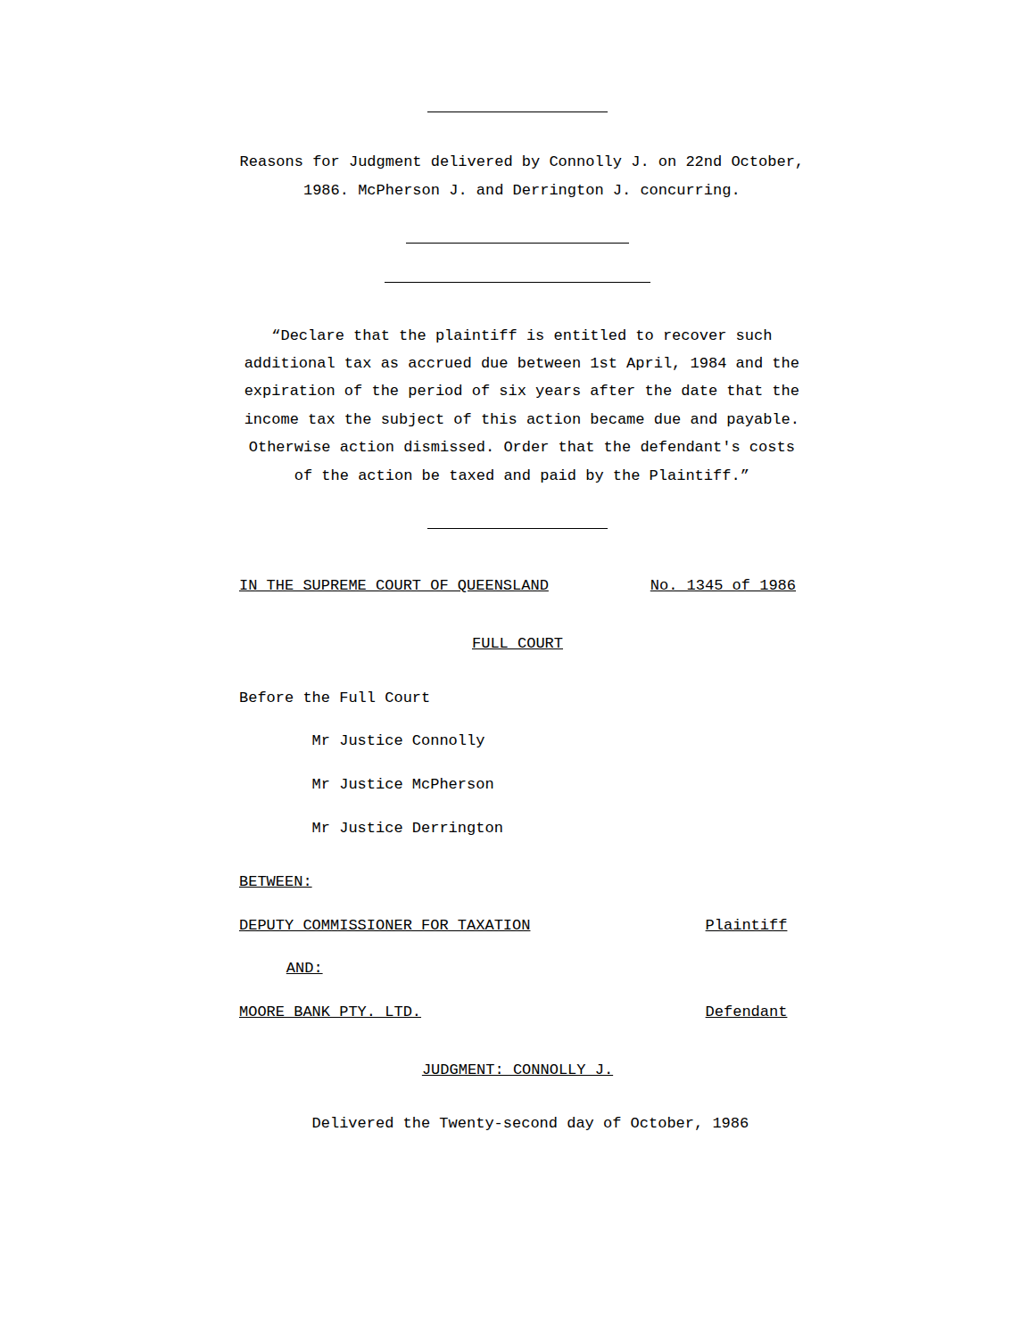Reasons for Judgment delivered by Connolly J. on 22nd October, 1986. McPherson J. and Derrington J. concurring.
“Declare that the plaintiff is entitled to recover such additional tax as accrued due between 1st April, 1984 and the expiration of the period of six years after the date that the income tax the subject of this action became due and payable. Otherwise action dismissed. Order that the defendant's costs of the action be taxed and paid by the Plaintiff.”
IN THE SUPREME COURT OF QUEENSLAND No. 1345 of 1986
FULL COURT
Before the Full Court
Mr Justice Connolly
Mr Justice McPherson
Mr Justice Derrington
BETWEEN:
DEPUTY COMMISSIONER FOR TAXATION Plaintiff
AND:
MOORE BANK PTY. LTD. Defendant
JUDGMENT: CONNOLLY J.
Delivered the Twenty-second day of October, 1986